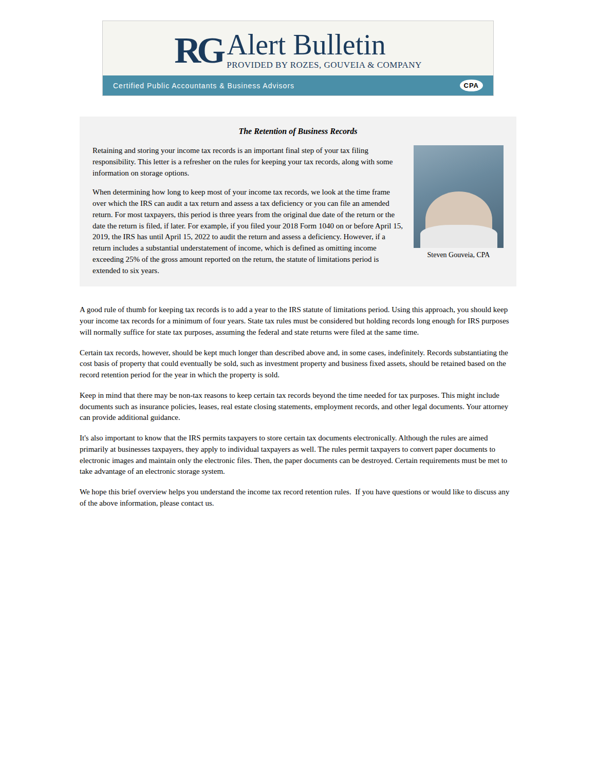RG
Alert Bulletin
PROVIDED BY ROZES, GOUVEIA & COMPANY
Certified Public Accountants & Business Advisors CPA
The Retention of Business Records
Steven Gouveia, CPA
Retaining and storing your income tax records is an important final step of your tax filing responsibility. This letter is a refresher on the rules for keeping your tax records, along with some information on storage options.
When determining how long to keep most of your income tax records, we look at the time frame over which the IRS can audit a tax return and assess a tax deficiency or you can file an amended return. For most taxpayers, this period is three years from the original due date of the return or the date the return is filed, if later. For example, if you filed your 2018 Form 1040 on or before April 15, 2019, the IRS has until April 15, 2022 to audit the return and assess a deficiency. However, if a return includes a substantial understatement of income, which is defined as omitting income exceeding 25% of the gross amount reported on the return, the statute of limitations period is extended to six years.
A good rule of thumb for keeping tax records is to add a year to the IRS statute of limitations period. Using this approach, you should keep your income tax records for a minimum of four years. State tax rules must be considered but holding records long enough for IRS purposes will normally suffice for state tax purposes, assuming the federal and state returns were filed at the same time.
Certain tax records, however, should be kept much longer than described above and, in some cases, indefinitely. Records substantiating the cost basis of property that could eventually be sold, such as investment property and business fixed assets, should be retained based on the record retention period for the year in which the property is sold.
Keep in mind that there may be non-tax reasons to keep certain tax records beyond the time needed for tax purposes. This might include documents such as insurance policies, leases, real estate closing statements, employment records, and other legal documents. Your attorney can provide additional guidance.
It's also important to know that the IRS permits taxpayers to store certain tax documents electronically. Although the rules are aimed primarily at businesses taxpayers, they apply to individual taxpayers as well. The rules permit taxpayers to convert paper documents to electronic images and maintain only the electronic files. Then, the paper documents can be destroyed. Certain requirements must be met to take advantage of an electronic storage system.
We hope this brief overview helps you understand the income tax record retention rules. If you have questions or would like to discuss any of the above information, please contact us.